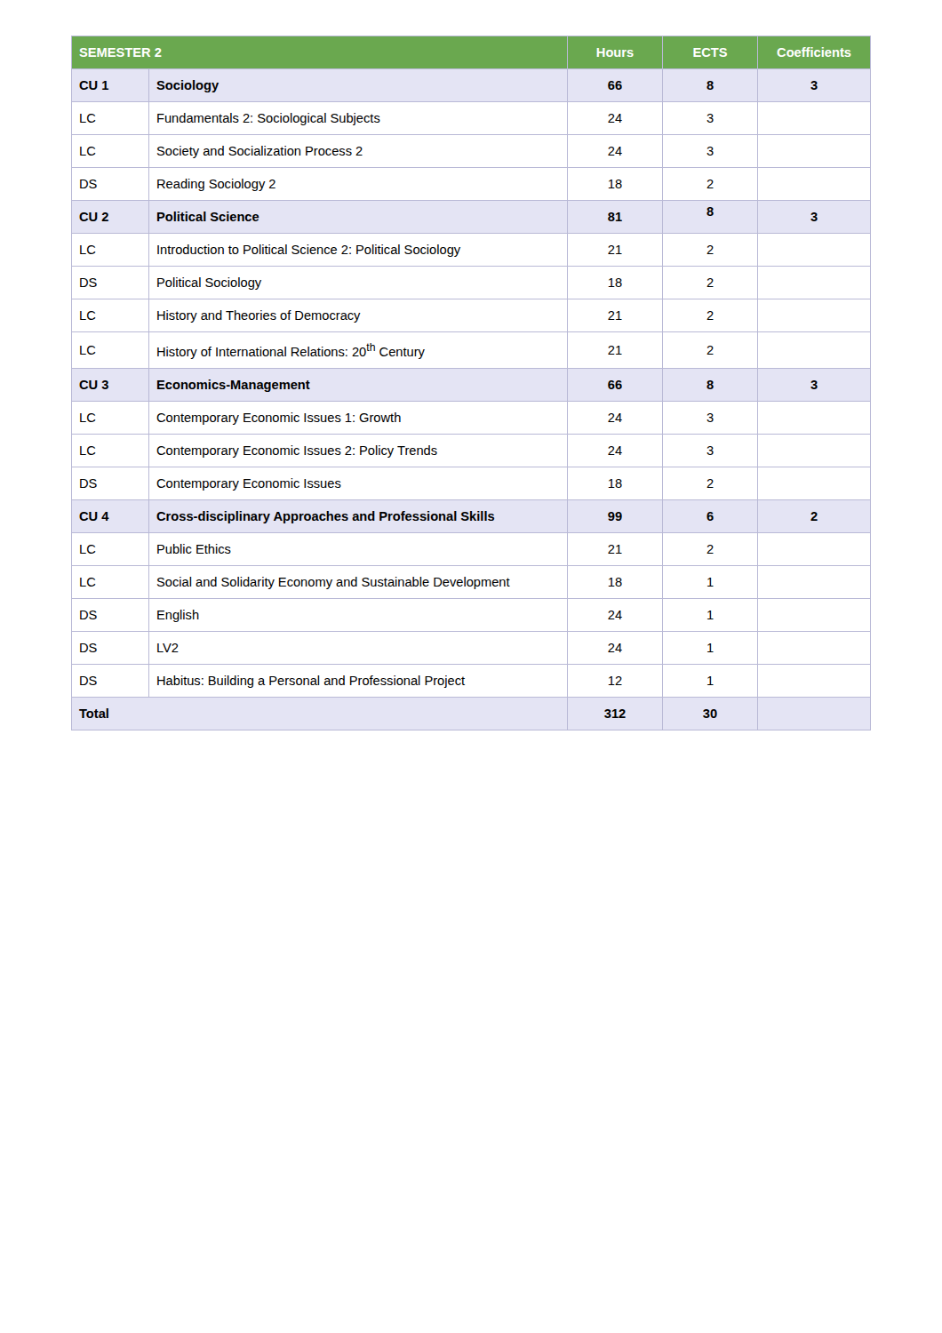| SEMESTER 2 | Hours | ECTS | Coefficients |
| --- | --- | --- | --- |
| CU 1 | Sociology | 66 | 8 | 3 |
| LC | Fundamentals 2: Sociological Subjects | 24 | 3 | |
| LC | Society and Socialization Process 2 | 24 | 3 | |
| DS | Reading Sociology 2 | 18 | 2 | |
| CU 2 | Political Science | 81 | 8 | 3 |
| LC | Introduction to Political Science 2: Political Sociology | 21 | 2 | |
| DS | Political Sociology | 18 | 2 | |
| LC | History and Theories of Democracy | 21 | 2 | |
| LC | History of International Relations: 20 th Century | 21 | 2 | |
| CU 3 | Economics-Management | 66 | 8 | 3 |
| LC | Contemporary Economic Issues 1: Growth | 24 | 3 | |
| LC | Contemporary Economic Issues 2: Policy Trends | 24 | 3 | |
| DS | Contemporary Economic Issues | 18 | 2 | |
| CU 4 | Cross-disciplinary Approaches and Professional Skills | 99 | 6 | 2 |
| LC | Public Ethics | 21 | 2 | |
| LC | Social and Solidarity Economy and Sustainable Development | 18 | 1 | |
| DS | English | 24 | 1 | |
| DS | LV2 | 24 | 1 | |
| DS | Habitus: Building a Personal and Professional Project | 12 | 1 | |
| Total | 312 | 30 | |